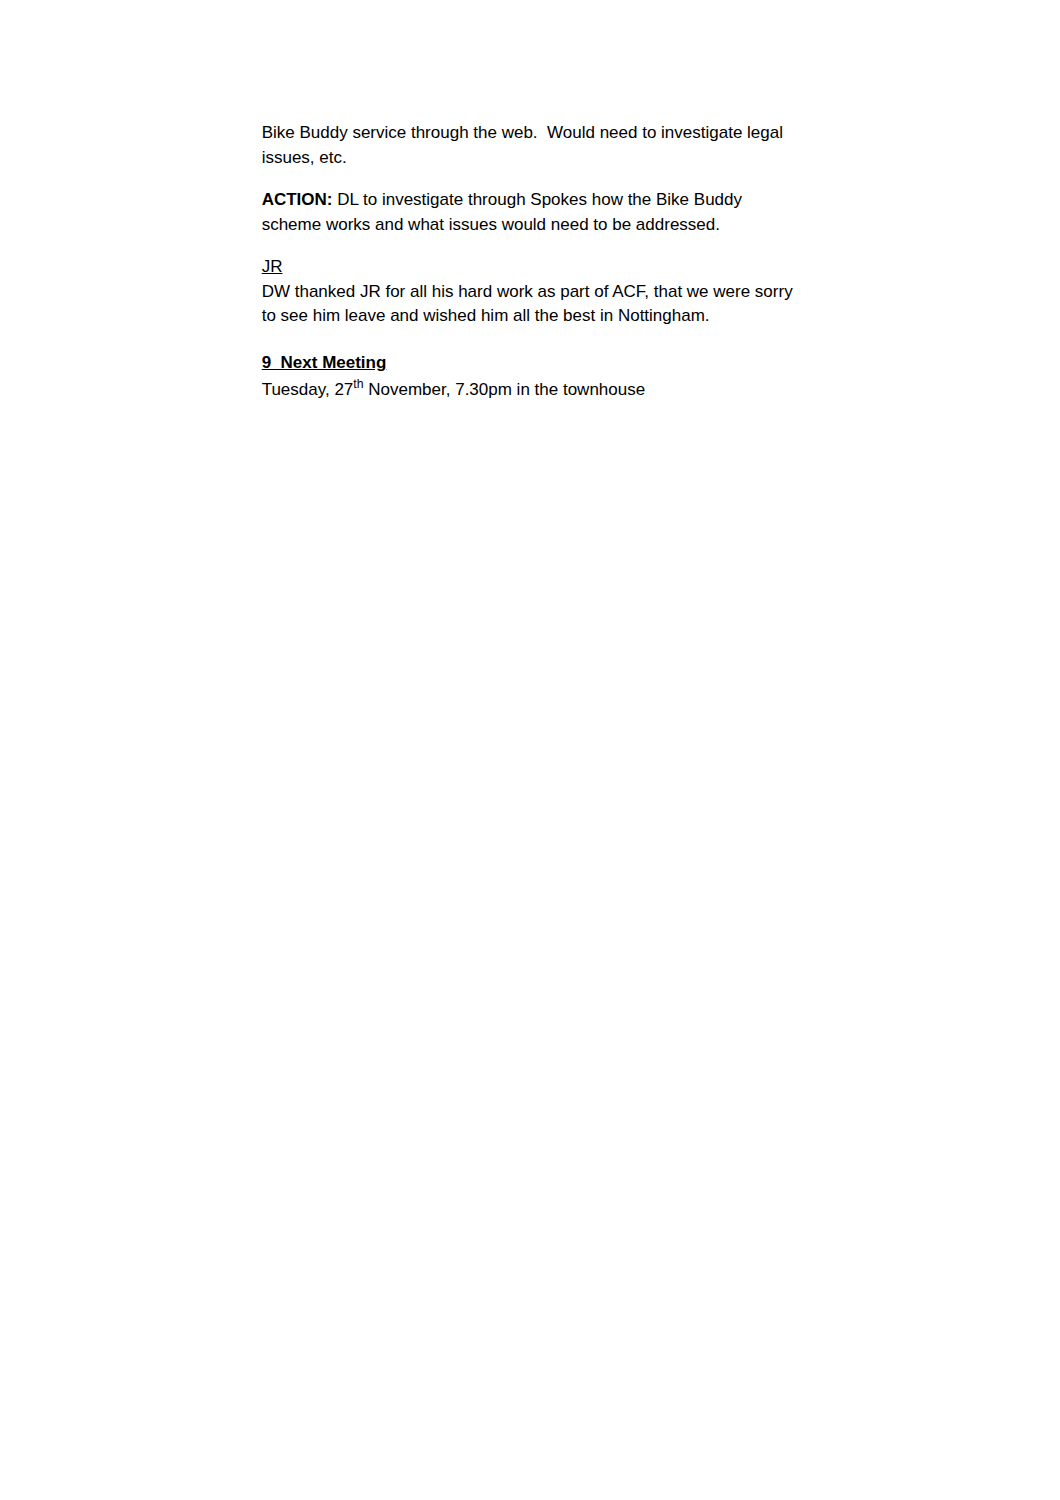Bike Buddy service through the web. Would need to investigate legal issues, etc.
ACTION: DL to investigate through Spokes how the Bike Buddy scheme works and what issues would need to be addressed.
JR
DW thanked JR for all his hard work as part of ACF, that we were sorry to see him leave and wished him all the best in Nottingham.
9 Next Meeting
Tuesday, 27th November, 7.30pm in the townhouse